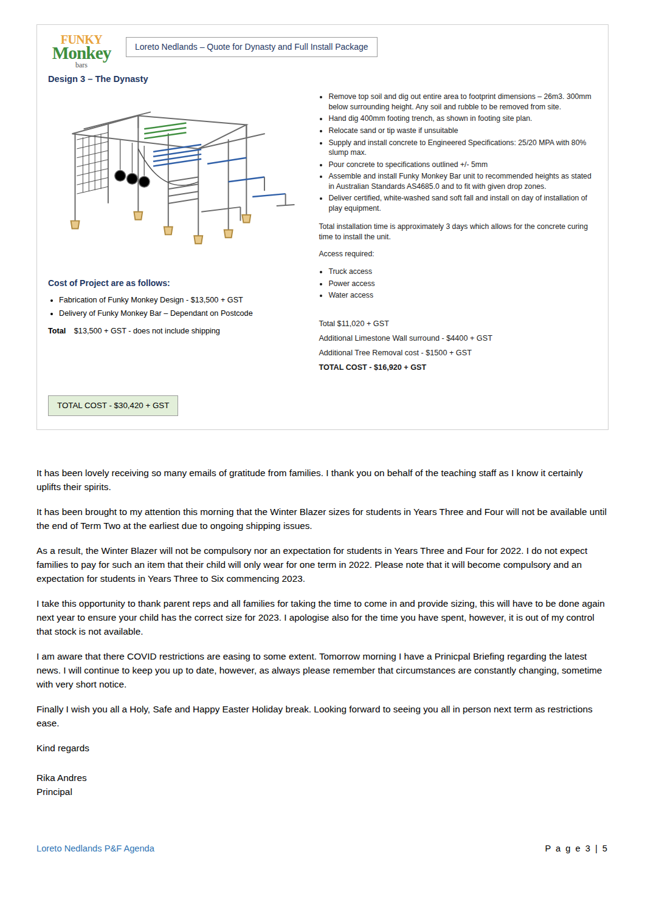FUNKY Monkey bars
Loreto Nedlands – Quote for Dynasty and Full Install Package
Design 3 – The Dynasty
Cost of Project are as follows:
Fabrication of Funky Monkey Design - $13,500 + GST
Delivery of Funky Monkey Bar – Dependant on Postcode
Total $13,500 + GST - does not include shipping
Remove top soil and dig out entire area to footprint dimensions – 26m3. 300mm below surrounding height. Any soil and rubble to be removed from site.
Hand dig 400mm footing trench, as shown in footing site plan.
Relocate sand or tip waste if unsuitable
Supply and install concrete to Engineered Specifications: 25/20 MPA with 80% slump max.
Pour concrete to specifications outlined +/- 5mm
Assemble and install Funky Monkey Bar unit to recommended heights as stated in Australian Standards AS4685.0 and to fit with given drop zones.
Deliver certified, white-washed sand soft fall and install on day of installation of play equipment.
Total installation time is approximately 3 days which allows for the concrete curing time to install the unit.
Access required:
Truck access
Power access
Water access
Total $11,020 + GST
Additional Limestone Wall surround - $4400 + GST
Additional Tree Removal cost - $1500 + GST
TOTAL COST - $16,920 + GST
TOTAL COST - $30,420 + GST
It has been lovely receiving so many emails of gratitude from families. I thank you on behalf of the teaching staff as I know it certainly uplifts their spirits.
It has been brought to my attention this morning that the Winter Blazer sizes for students in Years Three and Four will not be available until the end of Term Two at the earliest due to ongoing shipping issues.
As a result, the Winter Blazer will not be compulsory nor an expectation for students in Years Three and Four for 2022. I do not expect families to pay for such an item that their child will only wear for one term in 2022. Please note that it will become compulsory and an expectation for students in Years Three to Six commencing 2023.
I take this opportunity to thank parent reps and all families for taking the time to come in and provide sizing, this will have to be done again next year to ensure your child has the correct size for 2023. I apologise also for the time you have spent, however, it is out of my control that stock is not available.
I am aware that there COVID restrictions are easing to some extent. Tomorrow morning I have a Prinicpal Briefing regarding the latest news. I will continue to keep you up to date, however, as always please remember that circumstances are constantly changing, sometime with very short notice.
Finally I wish you all a Holy, Safe and Happy Easter Holiday break. Looking forward to seeing you all in person next term as restrictions ease.
Kind regards
Rika Andres
Principal
Loreto Nedlands P&F Agenda P a g e 3 | 5